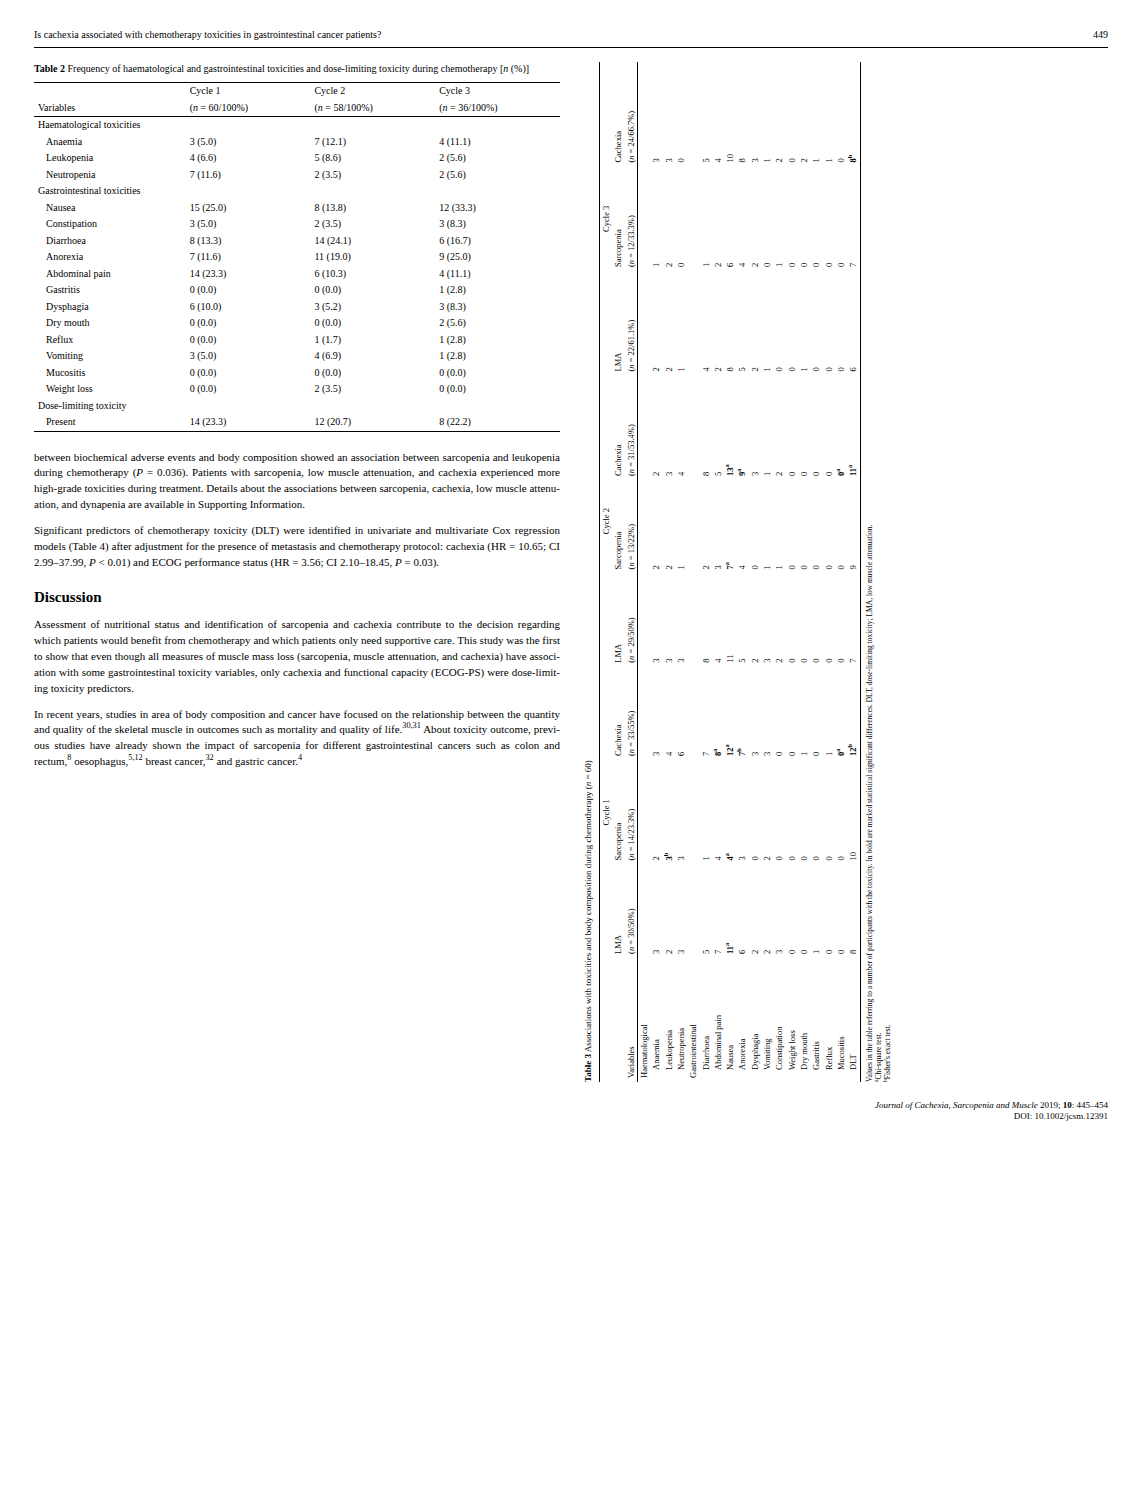Is cachexia associated with chemotherapy toxicities in gastrointestinal cancer patients?
449
Table 2 Frequency of haematological and gastrointestinal toxicities and dose-limiting toxicity during chemotherapy [n (%)]
| | Cycle 1 | Cycle 2 | Cycle 3 |
| --- | --- | --- | --- |
| Variables | ( n = 60/100%) | ( n = 58/100%) | ( n = 36/100%) |
| Haematological toxicities |
| Anaemia | 3 (5.0) | 7 (12.1) | 4 (11.1) |
| Leukopenia | 4 (6.6) | 5 (8.6) | 2 (5.6) |
| Neutropenia | 7 (11.6) | 2 (3.5) | 2 (5.6) |
| Gastrointestinal toxicities |
| Nausea | 15 (25.0) | 8 (13.8) | 12 (33.3) |
| Constipation | 3 (5.0) | 2 (3.5) | 3 (8.3) |
| Diarrhoea | 8 (13.3) | 14 (24.1) | 6 (16.7) |
| Anorexia | 7 (11.6) | 11 (19.0) | 9 (25.0) |
| Abdominal pain | 14 (23.3) | 6 (10.3) | 4 (11.1) |
| Gastritis | 0 (0.0) | 0 (0.0) | 1 (2.8) |
| Dysphagia | 6 (10.0) | 3 (5.2) | 3 (8.3) |
| Dry mouth | 0 (0.0) | 0 (0.0) | 2 (5.6) |
| Reflux | 0 (0.0) | 1 (1.7) | 1 (2.8) |
| Vomiting | 3 (5.0) | 4 (6.9) | 1 (2.8) |
| Mucositis | 0 (0.0) | 0 (0.0) | 0 (0.0) |
| Weight loss | 0 (0.0) | 2 (3.5) | 0 (0.0) |
| Dose-limiting toxicity |
| Present | 14 (23.3) | 12 (20.7) | 8 (22.2) |
between biochemical adverse events and body composition showed an association between sarcopenia and leukopenia during chemotherapy (P = 0.036). Patients with sarcopenia, low muscle attenuation, and cachexia experienced more high-grade toxicities during treatment. Details about the associations between sarcopenia, cachexia, low muscle attenuation, and dynapenia are available in Supporting Information.
Significant predictors of chemotherapy toxicity (DLT) were identified in univariate and multivariate Cox regression models (Table 4) after adjustment for the presence of metastasis and chemotherapy protocol: cachexia (HR = 10.65; CI 2.99–37.99, P < 0.01) and ECOG performance status (HR = 3.56; CI 2.10–18.45, P = 0.03).
Discussion
Assessment of nutritional status and identification of sarcopenia and cachexia contribute to the decision regarding which patients would benefit from chemotherapy and which patients only need supportive care. This study was the first to show that even though all measures of muscle mass loss (sarcopenia, muscle attenuation, and cachexia) have association with some gastrointestinal toxicity variables, only cachexia and functional capacity (ECOG-PS) were dose-limiting toxicity predictors.
In recent years, studies in area of body composition and cancer have focused on the relationship between the quantity and quality of the skeletal muscle in outcomes such as mortality and quality of life.30,31 About toxicity outcome, previous studies have already shown the impact of sarcopenia for different gastrointestinal cancers such as colon and rectum,8 oesophagus,5,12 breast cancer,32 and gastric cancer.4
Table 3 Associations with toxicities and body composition during chemotherapy (n = 60)
| | Cycle 1 | Cycle 2 | Cycle 3 |
| --- | --- | --- | --- |
| Variables | LMA ( n = 30/50%) | Sarcopenia ( n = 14/23.3%) | Cachexia ( n = 33/55%) | LMA ( n = 29/50%) | Sarcopenia ( n = 13/22%) | Cachexia ( n = 31/53.4%) | LMA ( n = 22/61.1%) | Sarcopenia ( n = 12/33.3%) | Cachexia ( n = 24/66.7%) |
| Haematological | | | | | | | | | |
| Anaemia | 3 | 2 | 3 | 3 | 2 | 2 | 2 | 1 | 3 |
| Leukopenia | 2 | 3 b | 4 | 3 | 2 | 3 | 2 | 2 | 3 |
| Neutropenia | 3 | 3 | 6 | 3 | 1 | 4 | 1 | 0 | 0 |
| Gastrointestinal | | | | | | | | | |
| Diarrhoea | 5 | 1 | 7 | 8 | 2 | 8 | 4 | 1 | 5 |
| Abdominal pain | 7 | 4 | 8 a | 4 | 3 | 5 | 2 | 2 | 4 |
| Nausea | 11 a | 4 a | 12 a | 11 | 7 a | 13 a | 8 | 6 | 10 |
| Anorexia | 6 | 3 | 7 b | 5 | 4 | 9 a | 5 | 4 | 8 |
| Dysphagia | 2 | 0 | 3 | 2 | 0 | 3 | 2 | 2 | 3 |
| Vomiting | 2 | 2 | 3 | 3 | 1 | 1 | 1 | 0 | 1 |
| Constipation | 3 | 0 | 0 | 2 | 1 | 2 | 0 | 1 | 2 |
| Weight loss | 0 | 0 | 0 | 0 | 0 | 0 | 0 | 0 | 0 |
| Dry mouth | 0 | 0 | 1 | 0 | 0 | 0 | 1 | 0 | 2 |
| Gastritis | 1 | 0 | 0 | 0 | 0 | 0 | 0 | 0 | 1 |
| Reflux | 0 | 0 | 1 | 0 | 0 | 0 | 0 | 0 | 1 |
| Mucositis | 0 | 0 | 0 a | 0 | 0 | 0 a | 0 | 0 | 0 |
| DLT | 8 | 10 | 12 b | 7 | 9 | 11 a | 6 | 7 | 8 b |
Values in the table referring to a number of participants with the toxicity. In bold are marked statistical significant differences. DLT, dose-limiting toxicity; LMA, low muscle attenuation.
aChi-square test.
bFisher's exact test.
Journal of Cachexia, Sarcopenia and Muscle 2019; 10: 445–454
DOI: 10.1002/jcsm.12391